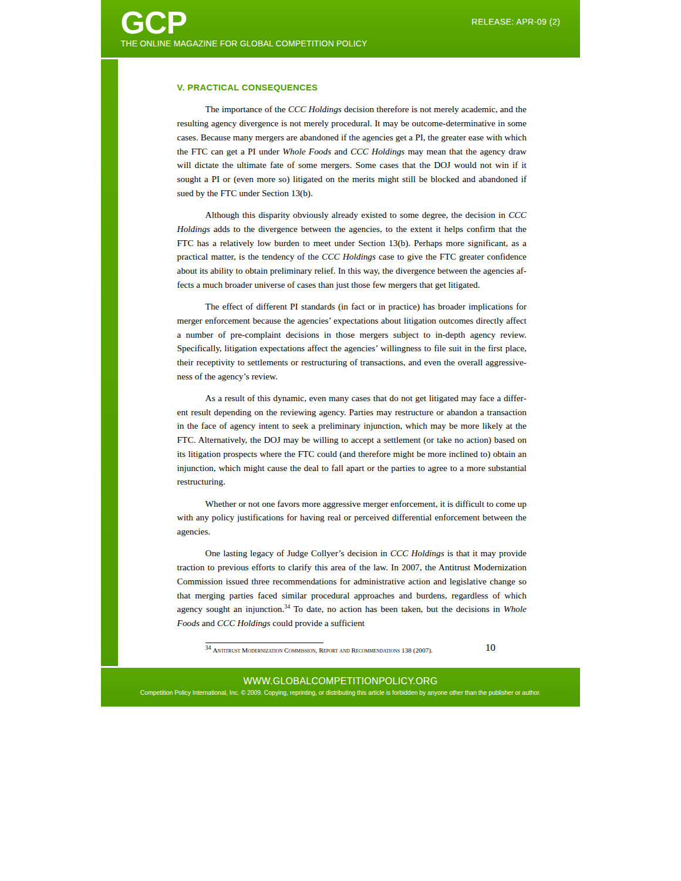GCP THE ONLINE MAGAZINE FOR GLOBAL COMPETITION POLICY
RELEASE: APR-09 (2)
V. PRACTICAL CONSEQUENCES
The importance of the CCC Holdings decision therefore is not merely academic, and the resulting agency divergence is not merely procedural. It may be outcome-determinative in some cases. Because many mergers are abandoned if the agencies get a PI, the greater ease with which the FTC can get a PI under Whole Foods and CCC Holdings may mean that the agency draw will dictate the ultimate fate of some mergers. Some cases that the DOJ would not win if it sought a PI or (even more so) litigated on the merits might still be blocked and abandoned if sued by the FTC under Section 13(b).
Although this disparity obviously already existed to some degree, the decision in CCC Holdings adds to the divergence between the agencies, to the extent it helps confirm that the FTC has a relatively low burden to meet under Section 13(b). Perhaps more significant, as a practical matter, is the tendency of the CCC Holdings case to give the FTC greater confidence about its ability to obtain preliminary relief. In this way, the divergence between the agencies affects a much broader universe of cases than just those few mergers that get litigated.
The effect of different PI standards (in fact or in practice) has broader implications for merger enforcement because the agencies’ expectations about litigation outcomes directly affect a number of pre-complaint decisions in those mergers subject to in-depth agency review. Specifically, litigation expectations affect the agencies’ willingness to file suit in the first place, their receptivity to settlements or restructuring of transactions, and even the overall aggressiveness of the agency’s review.
As a result of this dynamic, even many cases that do not get litigated may face a different result depending on the reviewing agency. Parties may restructure or abandon a transaction in the face of agency intent to seek a preliminary injunction, which may be more likely at the FTC. Alternatively, the DOJ may be willing to accept a settlement (or take no action) based on its litigation prospects where the FTC could (and therefore might be more inclined to) obtain an injunction, which might cause the deal to fall apart or the parties to agree to a more substantial restructuring.
Whether or not one favors more aggressive merger enforcement, it is difficult to come up with any policy justifications for having real or perceived differential enforcement between the agencies.
One lasting legacy of Judge Collyer’s decision in CCC Holdings is that it may provide traction to previous efforts to clarify this area of the law. In 2007, the Antitrust Modernization Commission issued three recommendations for administrative action and legislative change so that merging parties faced similar procedural approaches and burdens, regardless of which agency sought an injunction.34 To date, no action has been taken, but the decisions in Whole Foods and CCC Holdings could provide a sufficient
34 Antitrust Modernization Commission, Report and Recommendations 138 (2007).
10
WWW.GLOBALCOMPETITIONPOLICY.ORG
Competition Policy International, Inc. © 2009. Copying, reprinting, or distributing this article is forbidden by anyone other than the publisher or author.